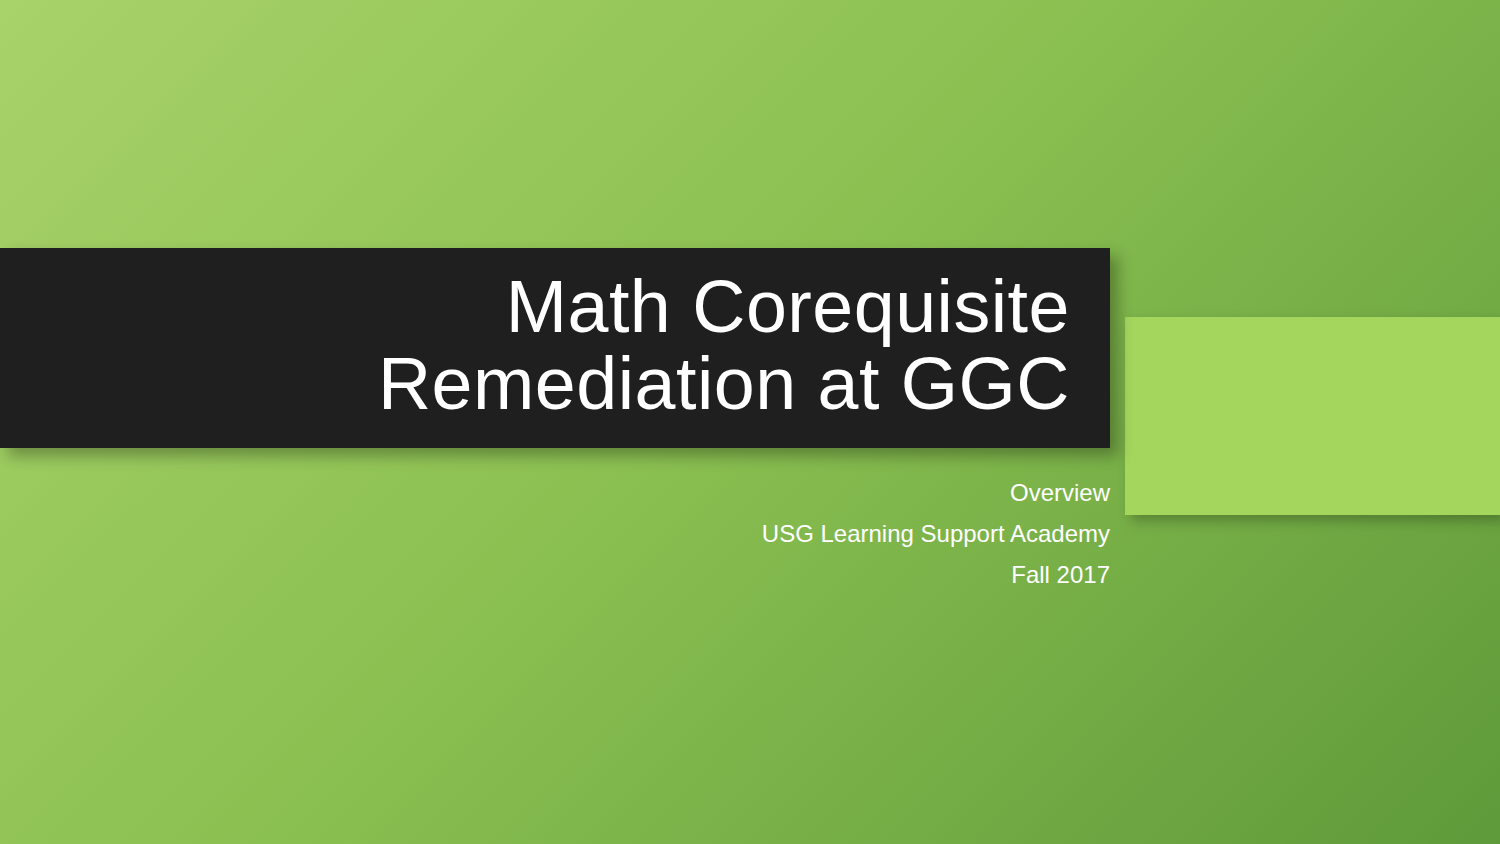Math Corequisite
Remediation at GGC
Overview
USG Learning Support Academy
Fall 2017